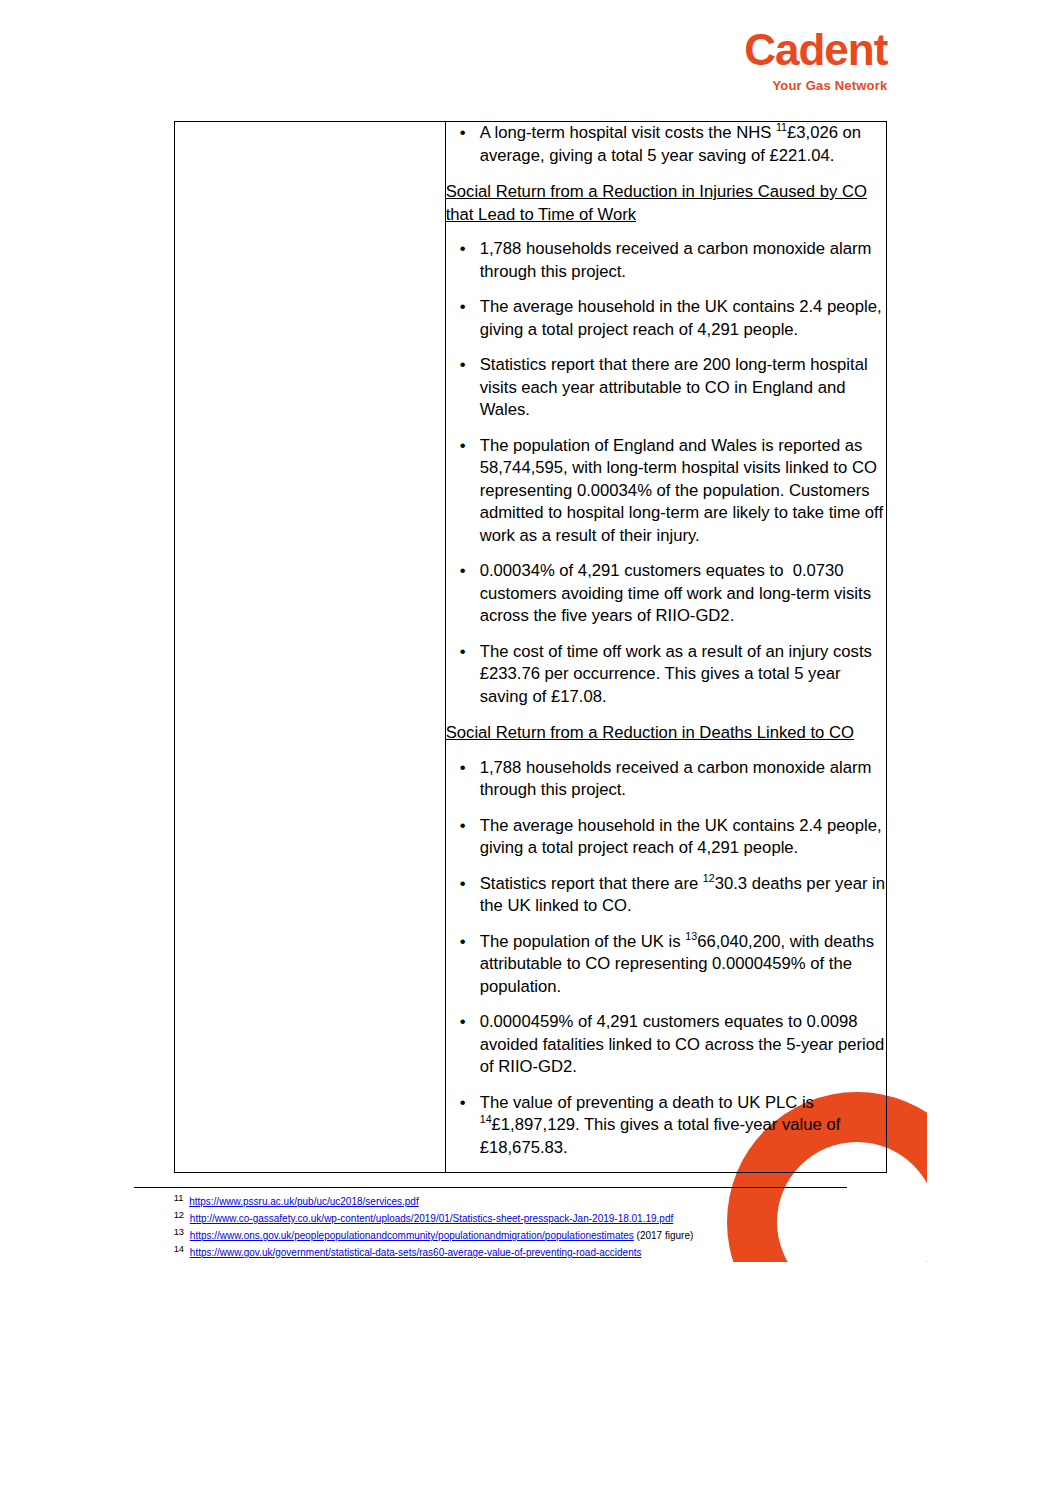Cadent
Your Gas Network
| | A long-term hospital visit costs the NHS 11 £3,026 on average, giving a total 5 year saving of £221.04. Social Return from a Reduction in Injuries Caused by CO that Lead to Time of Work 1,788 households received a carbon monoxide alarm through this project. The average household in the UK contains 2.4 people, giving a total project reach of 4,291 people. Statistics report that there are 200 long-term hospital visits each year attributable to CO in England and Wales. The population of England and Wales is reported as 58,744,595, with long-term hospital visits linked to CO representing 0.00034% of the population. Customers admitted to hospital long-term are likely to take time off work as a result of their injury. 0.00034% of 4,291 customers equates to 0.0730 customers avoiding time off work and long-term visits across the five years of RIIO-GD2. The cost of time off work as a result of an injury costs £233.76 per occurrence. This gives a total 5 year saving of £17.08. Social Return from a Reduction in Deaths Linked to CO 1,788 households received a carbon monoxide alarm through this project. The average household in the UK contains 2.4 people, giving a total project reach of 4,291 people. Statistics report that there are 12 30.3 deaths per year in the UK linked to CO. The population of the UK is 13 66,040,200, with deaths attributable to CO representing 0.0000459% of the population. 0.0000459% of 4,291 customers equates to 0.0098 avoided fatalities linked to CO across the 5-year period of RIIO-GD2. The value of preventing a death to UK PLC is 14 £1,897,129. This gives a total five-year value of £18,675.83. |
11 https://www.pssru.ac.uk/pub/uc/uc2018/services.pdf
12 http://www.co-gassafety.co.uk/wp-content/uploads/2019/01/Statistics-sheet-presspack-Jan-2019-18.01.19.pdf
13 https://www.ons.gov.uk/peoplepopulationandcommunity/populationandmigration/populationestimates (2017 figure)
14 https://www.gov.uk/government/statistical-data-sets/ras60-average-value-of-preventing-road-accidents